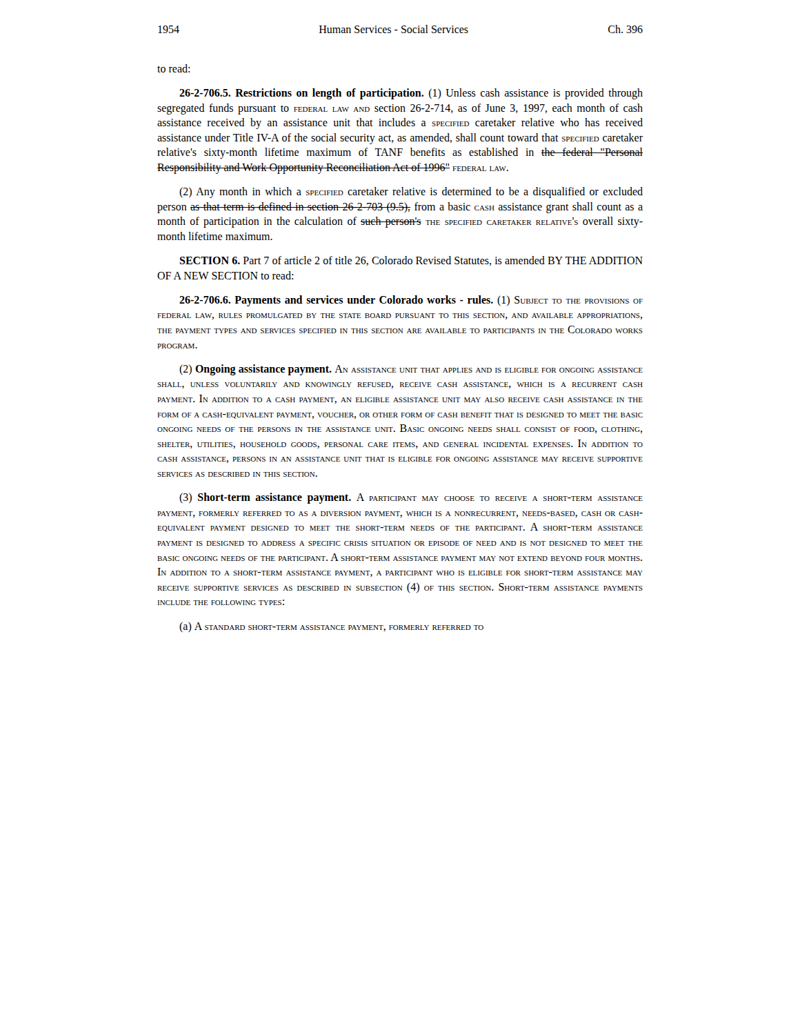1954
Human Services - Social Services
Ch. 396
to read:
26-2-706.5. Restrictions on length of participation. (1) Unless cash assistance is provided through segregated funds pursuant to federal law and section 26-2-714, as of June 3, 1997, each month of cash assistance received by an assistance unit that includes a specified caretaker relative who has received assistance under Title IV-A of the social security act, as amended, shall count toward that specified caretaker relative's sixty-month lifetime maximum of TANF benefits as established in the federal "Personal Responsibility and Work Opportunity Reconciliation Act of 1996" federal law.
(2) Any month in which a specified caretaker relative is determined to be a disqualified or excluded person as that term is defined in section 26-2-703 (9.5), from a basic cash assistance grant shall count as a month of participation in the calculation of such person's the specified caretaker relative's overall sixty-month lifetime maximum.
SECTION 6. Part 7 of article 2 of title 26, Colorado Revised Statutes, is amended BY THE ADDITION OF A NEW SECTION to read:
26-2-706.6. Payments and services under Colorado works - rules. (1) Subject to the provisions of federal law, rules promulgated by the state board pursuant to this section, and available appropriations, the payment types and services specified in this section are available to participants in the Colorado works program.
(2) Ongoing assistance payment. An assistance unit that applies and is eligible for ongoing assistance shall, unless voluntarily and knowingly refused, receive cash assistance, which is a recurrent cash payment. In addition to a cash payment, an eligible assistance unit may also receive cash assistance in the form of a cash-equivalent payment, voucher, or other form of cash benefit that is designed to meet the basic ongoing needs of the persons in the assistance unit. Basic ongoing needs shall consist of food, clothing, shelter, utilities, household goods, personal care items, and general incidental expenses. In addition to cash assistance, persons in an assistance unit that is eligible for ongoing assistance may receive supportive services as described in this section.
(3) Short-term assistance payment. A participant may choose to receive a short-term assistance payment, formerly referred to as a diversion payment, which is a nonrecurrent, needs-based, cash or cash-equivalent payment designed to meet the short-term needs of the participant. A short-term assistance payment is designed to address a specific crisis situation or episode of need and is not designed to meet the basic ongoing needs of the participant. A short-term assistance payment may not extend beyond four months. In addition to a short-term assistance payment, a participant who is eligible for short-term assistance may receive supportive services as described in subsection (4) of this section. Short-term assistance payments include the following types:
(a) A standard short-term assistance payment, formerly referred to